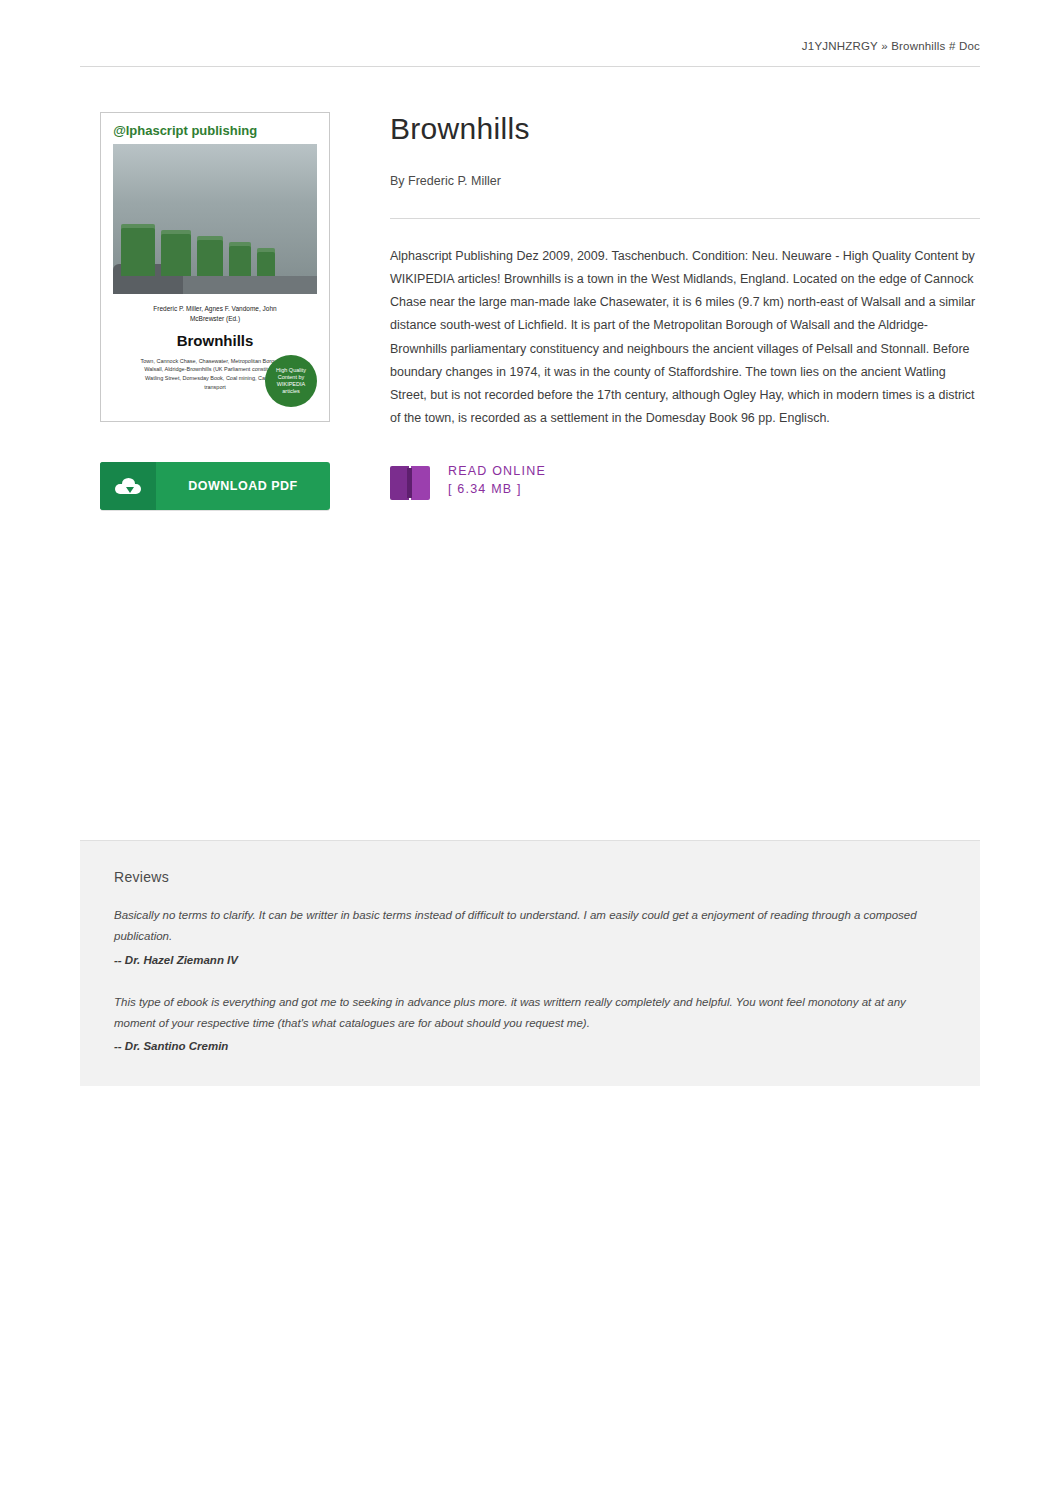J1YJNHZRGY » Brownhills # Doc
@lphascript publishing
Frederic P. Miller, Agnes F. Vandome, John
McBrewster (Ed.)
Brownhills
Town, Cannock Chase, Chasewater, Metropolitan Borough of
Walsall, Aldridge-Brownhills (UK Parliament constituency),
Watling Street, Domesday Book, Coal mining, Canal, Rail
transport
High Quality
Content by
WIKIPEDIA
articles
DOWNLOAD PDF
Brownhills
By Frederic P. Miller
Alphascript Publishing Dez 2009, 2009. Taschenbuch. Condition: Neu. Neuware - High Quality Content by WIKIPEDIA articles! Brownhills is a town in the West Midlands, England. Located on the edge of Cannock Chase near the large man-made lake Chasewater, it is 6 miles (9.7 km) north-east of Walsall and a similar distance south-west of Lichfield. It is part of the Metropolitan Borough of Walsall and the Aldridge-Brownhills parliamentary constituency and neighbours the ancient villages of Pelsall and Stonnall. Before boundary changes in 1974, it was in the county of Staffordshire. The town lies on the ancient Watling Street, but is not recorded before the 17th century, although Ogley Hay, which in modern times is a district of the town, is recorded as a settlement in the Domesday Book 96 pp. Englisch.
READ ONLINE
[ 6.34 MB ]
Reviews
Basically no terms to clarify. It can be writter in basic terms instead of difficult to understand. I am easily could get a enjoyment of reading through a composed publication.
-- Dr. Hazel Ziemann IV
This type of ebook is everything and got me to seeking in advance plus more. it was writtern really completely and helpful. You wont feel monotony at at any moment of your respective time (that's what catalogues are for about should you request me).
-- Dr. Santino Cremin